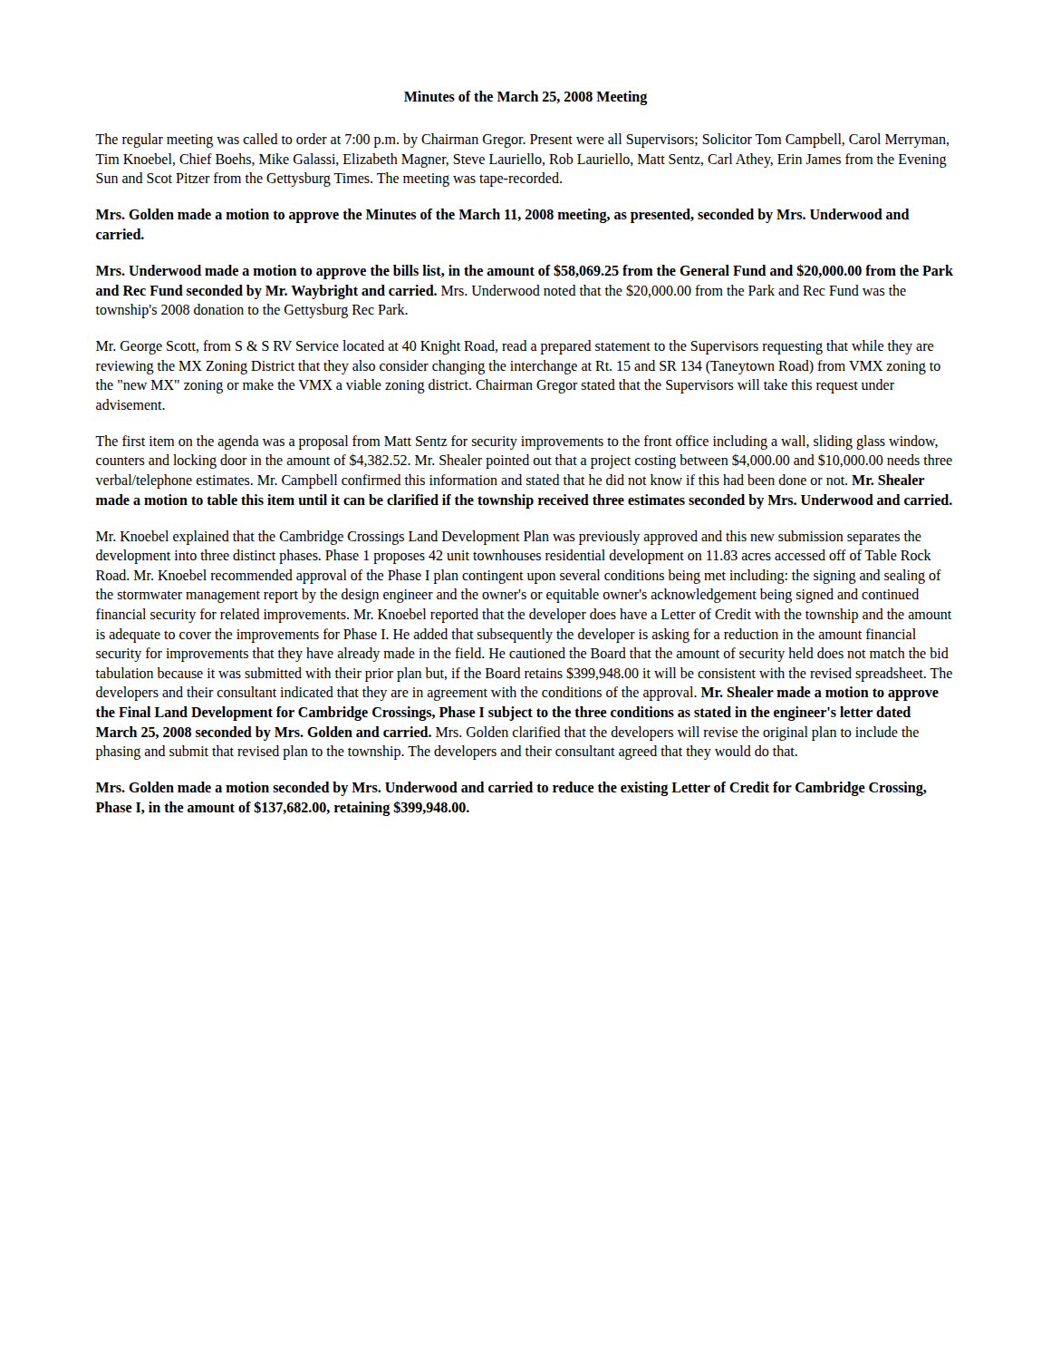Minutes of the March 25, 2008 Meeting
The regular meeting was called to order at 7:00 p.m. by Chairman Gregor. Present were all Supervisors; Solicitor Tom Campbell, Carol Merryman, Tim Knoebel, Chief Boehs, Mike Galassi, Elizabeth Magner, Steve Lauriello, Rob Lauriello, Matt Sentz, Carl Athey, Erin James from the Evening Sun and Scot Pitzer from the Gettysburg Times. The meeting was tape-recorded.
Mrs. Golden made a motion to approve the Minutes of the March 11, 2008 meeting, as presented, seconded by Mrs. Underwood and carried.
Mrs. Underwood made a motion to approve the bills list, in the amount of $58,069.25 from the General Fund and $20,000.00 from the Park and Rec Fund seconded by Mr. Waybright and carried. Mrs. Underwood noted that the $20,000.00 from the Park and Rec Fund was the township's 2008 donation to the Gettysburg Rec Park.
Mr. George Scott, from S & S RV Service located at 40 Knight Road, read a prepared statement to the Supervisors requesting that while they are reviewing the MX Zoning District that they also consider changing the interchange at Rt. 15 and SR 134 (Taneytown Road) from VMX zoning to the "new MX" zoning or make the VMX a viable zoning district. Chairman Gregor stated that the Supervisors will take this request under advisement.
The first item on the agenda was a proposal from Matt Sentz for security improvements to the front office including a wall, sliding glass window, counters and locking door in the amount of $4,382.52. Mr. Shealer pointed out that a project costing between $4,000.00 and $10,000.00 needs three verbal/telephone estimates. Mr. Campbell confirmed this information and stated that he did not know if this had been done or not. Mr. Shealer made a motion to table this item until it can be clarified if the township received three estimates seconded by Mrs. Underwood and carried.
Mr. Knoebel explained that the Cambridge Crossings Land Development Plan was previously approved and this new submission separates the development into three distinct phases. Phase 1 proposes 42 unit townhouses residential development on 11.83 acres accessed off of Table Rock Road. Mr. Knoebel recommended approval of the Phase I plan contingent upon several conditions being met including: the signing and sealing of the stormwater management report by the design engineer and the owner's or equitable owner's acknowledgement being signed and continued financial security for related improvements. Mr. Knoebel reported that the developer does have a Letter of Credit with the township and the amount is adequate to cover the improvements for Phase I. He added that subsequently the developer is asking for a reduction in the amount financial security for improvements that they have already made in the field. He cautioned the Board that the amount of security held does not match the bid tabulation because it was submitted with their prior plan but, if the Board retains $399,948.00 it will be consistent with the revised spreadsheet. The developers and their consultant indicated that they are in agreement with the conditions of the approval. Mr. Shealer made a motion to approve the Final Land Development for Cambridge Crossings, Phase I subject to the three conditions as stated in the engineer's letter dated March 25, 2008 seconded by Mrs. Golden and carried. Mrs. Golden clarified that the developers will revise the original plan to include the phasing and submit that revised plan to the township. The developers and their consultant agreed that they would do that.
Mrs. Golden made a motion seconded by Mrs. Underwood and carried to reduce the existing Letter of Credit for Cambridge Crossing, Phase I, in the amount of $137,682.00, retaining $399,948.00.